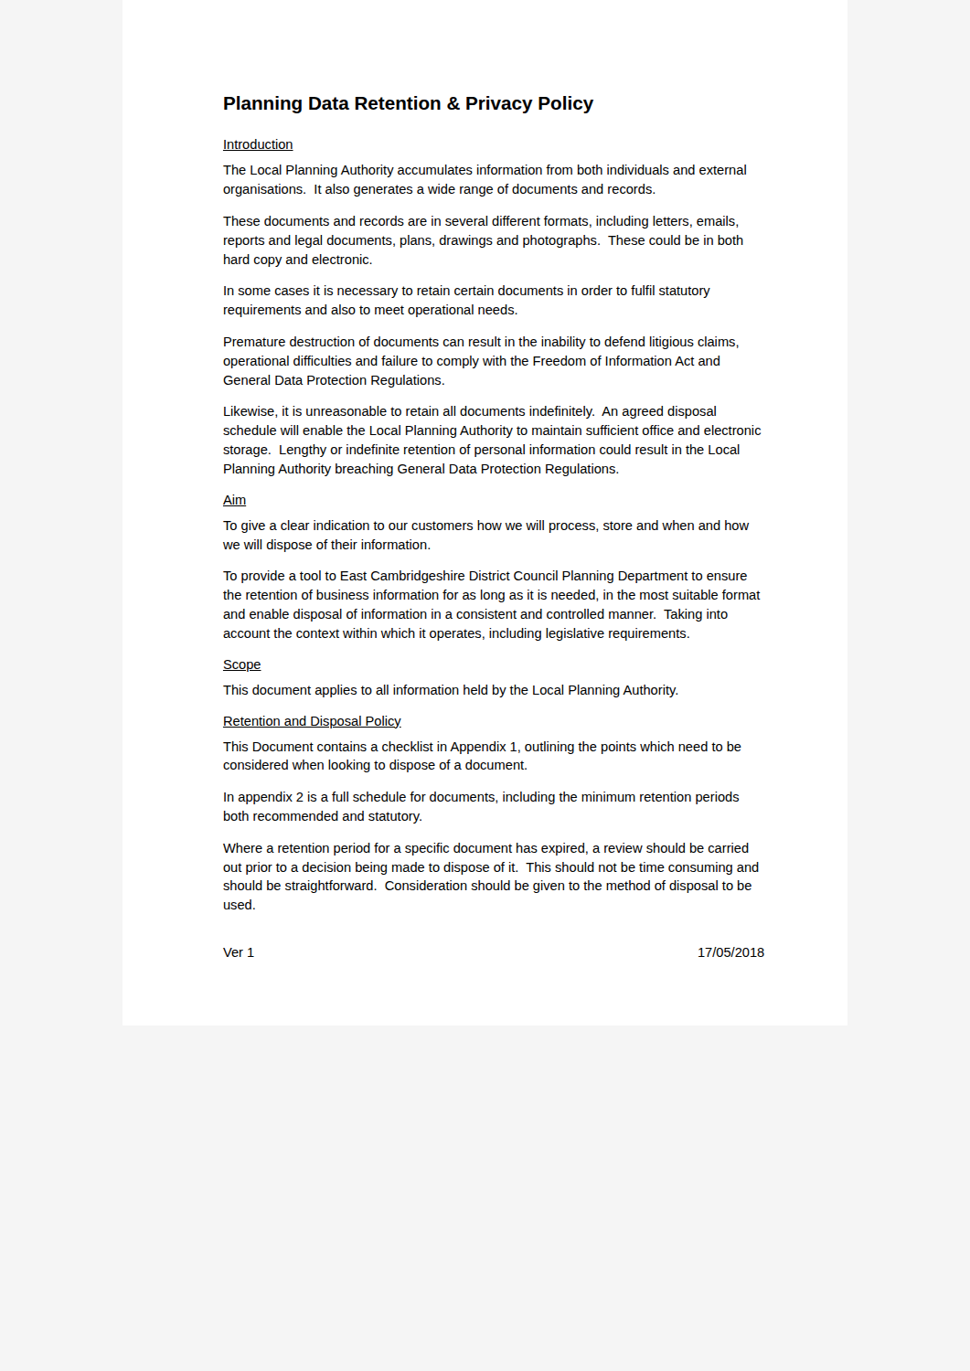Planning Data Retention & Privacy Policy
Introduction
The Local Planning Authority accumulates information from both individuals and external organisations. It also generates a wide range of documents and records.
These documents and records are in several different formats, including letters, emails, reports and legal documents, plans, drawings and photographs. These could be in both hard copy and electronic.
In some cases it is necessary to retain certain documents in order to fulfil statutory requirements and also to meet operational needs.
Premature destruction of documents can result in the inability to defend litigious claims, operational difficulties and failure to comply with the Freedom of Information Act and General Data Protection Regulations.
Likewise, it is unreasonable to retain all documents indefinitely. An agreed disposal schedule will enable the Local Planning Authority to maintain sufficient office and electronic storage. Lengthy or indefinite retention of personal information could result in the Local Planning Authority breaching General Data Protection Regulations.
Aim
To give a clear indication to our customers how we will process, store and when and how we will dispose of their information.
To provide a tool to East Cambridgeshire District Council Planning Department to ensure the retention of business information for as long as it is needed, in the most suitable format and enable disposal of information in a consistent and controlled manner. Taking into account the context within which it operates, including legislative requirements.
Scope
This document applies to all information held by the Local Planning Authority.
Retention and Disposal Policy
This Document contains a checklist in Appendix 1, outlining the points which need to be considered when looking to dispose of a document.
In appendix 2 is a full schedule for documents, including the minimum retention periods both recommended and statutory.
Where a retention period for a specific document has expired, a review should be carried out prior to a decision being made to dispose of it. This should not be time consuming and should be straightforward. Consideration should be given to the method of disposal to be used.
Ver 1 17/05/2018